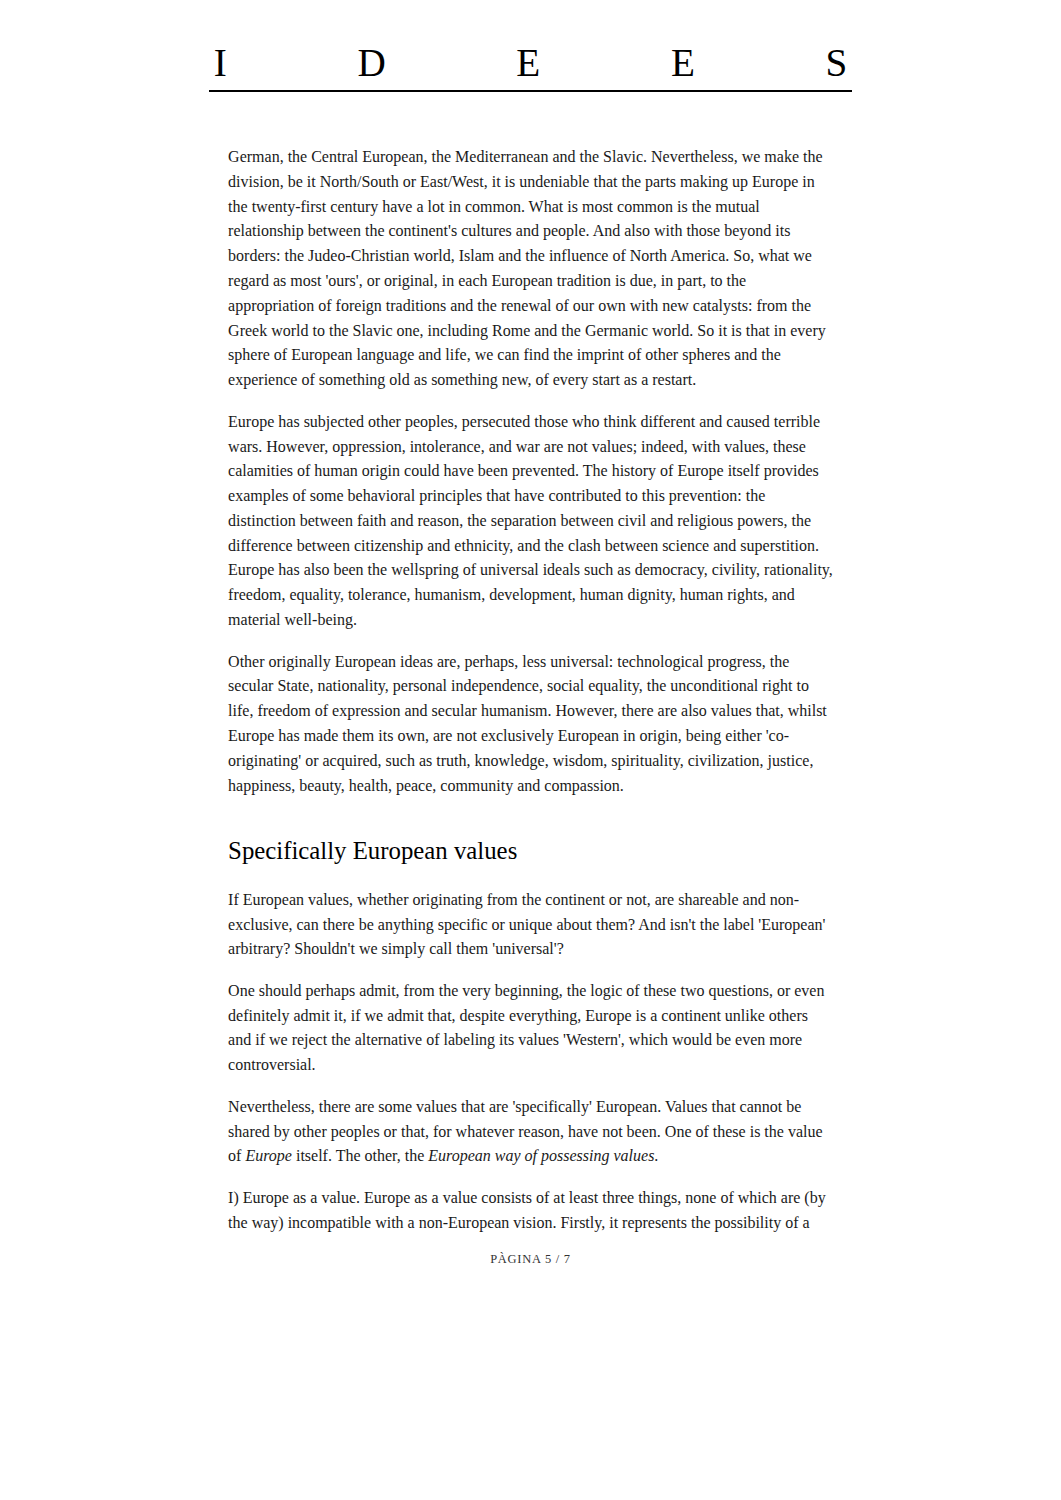I D E E S
German, the Central European, the Mediterranean and the Slavic. Nevertheless, we make the division, be it North/South or East/West, it is undeniable that the parts making up Europe in the twenty-first century have a lot in common. What is most common is the mutual relationship between the continent's cultures and people. And also with those beyond its borders: the Judeo-Christian world, Islam and the influence of North America. So, what we regard as most 'ours', or original, in each European tradition is due, in part, to the appropriation of foreign traditions and the renewal of our own with new catalysts: from the Greek world to the Slavic one, including Rome and the Germanic world. So it is that in every sphere of European language and life, we can find the imprint of other spheres and the experience of something old as something new, of every start as a restart.
Europe has subjected other peoples, persecuted those who think different and caused terrible wars. However, oppression, intolerance, and war are not values; indeed, with values, these calamities of human origin could have been prevented. The history of Europe itself provides examples of some behavioral principles that have contributed to this prevention: the distinction between faith and reason, the separation between civil and religious powers, the difference between citizenship and ethnicity, and the clash between science and superstition. Europe has also been the wellspring of universal ideals such as democracy, civility, rationality, freedom, equality, tolerance, humanism, development, human dignity, human rights, and material well-being.
Other originally European ideas are, perhaps, less universal: technological progress, the secular State, nationality, personal independence, social equality, the unconditional right to life, freedom of expression and secular humanism. However, there are also values that, whilst Europe has made them its own, are not exclusively European in origin, being either 'co-originating' or acquired, such as truth, knowledge, wisdom, spirituality, civilization, justice, happiness, beauty, health, peace, community and compassion.
Specifically European values
If European values, whether originating from the continent or not, are shareable and non-exclusive, can there be anything specific or unique about them? And isn't the label 'European' arbitrary? Shouldn't we simply call them 'universal'?
One should perhaps admit, from the very beginning, the logic of these two questions, or even definitely admit it, if we admit that, despite everything, Europe is a continent unlike others and if we reject the alternative of labeling its values 'Western', which would be even more controversial.
Nevertheless, there are some values that are 'specifically' European. Values that cannot be shared by other peoples or that, for whatever reason, have not been. One of these is the value of Europe itself. The other, the European way of possessing values.
I) Europe as a value. Europe as a value consists of at least three things, none of which are (by the way) incompatible with a non-European vision. Firstly, it represents the possibility of a
PÀGINA 5 / 7